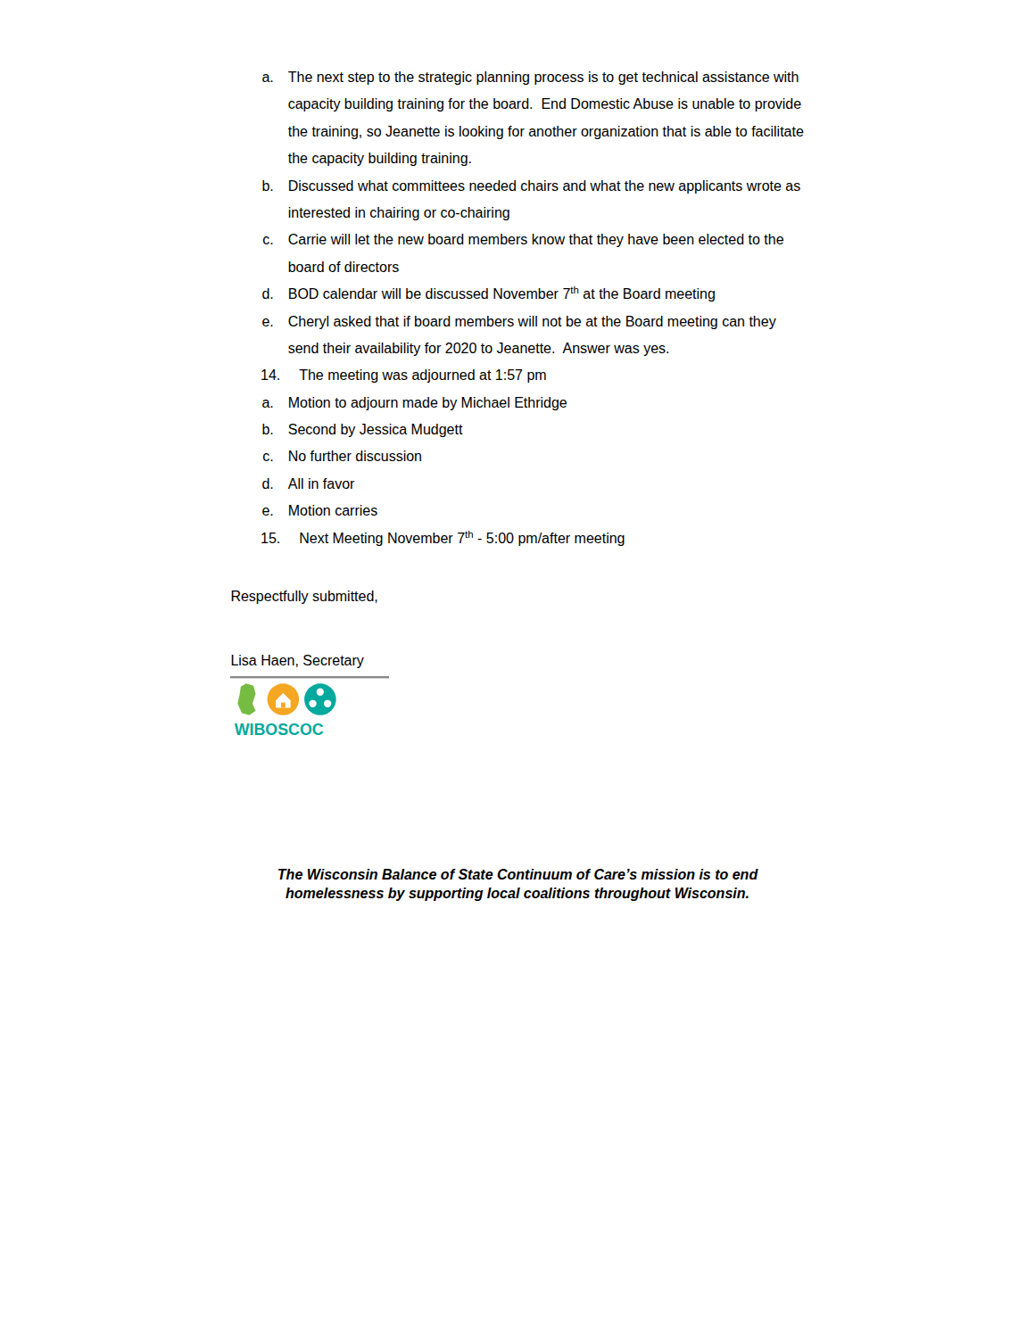The next step to the strategic planning process is to get technical assistance with capacity building training for the board. End Domestic Abuse is unable to provide the training, so Jeanette is looking for another organization that is able to facilitate the capacity building training.
Discussed what committees needed chairs and what the new applicants wrote as interested in chairing or co-chairing
Carrie will let the new board members know that they have been elected to the board of directors
BOD calendar will be discussed November 7th at the Board meeting
Cheryl asked that if board members will not be at the Board meeting can they send their availability for 2020 to Jeanette. Answer was yes.
14. The meeting was adjourned at 1:57 pm
Motion to adjourn made by Michael Ethridge
Second by Jessica Mudgett
No further discussion
All in favor
Motion carries
15. Next Meeting November 7th - 5:00 pm/after meeting
Respectfully submitted,
Lisa Haen, Secretary
The Wisconsin Balance of State Continuum of Care’s mission is to end homelessness by supporting local coalitions throughout Wisconsin.